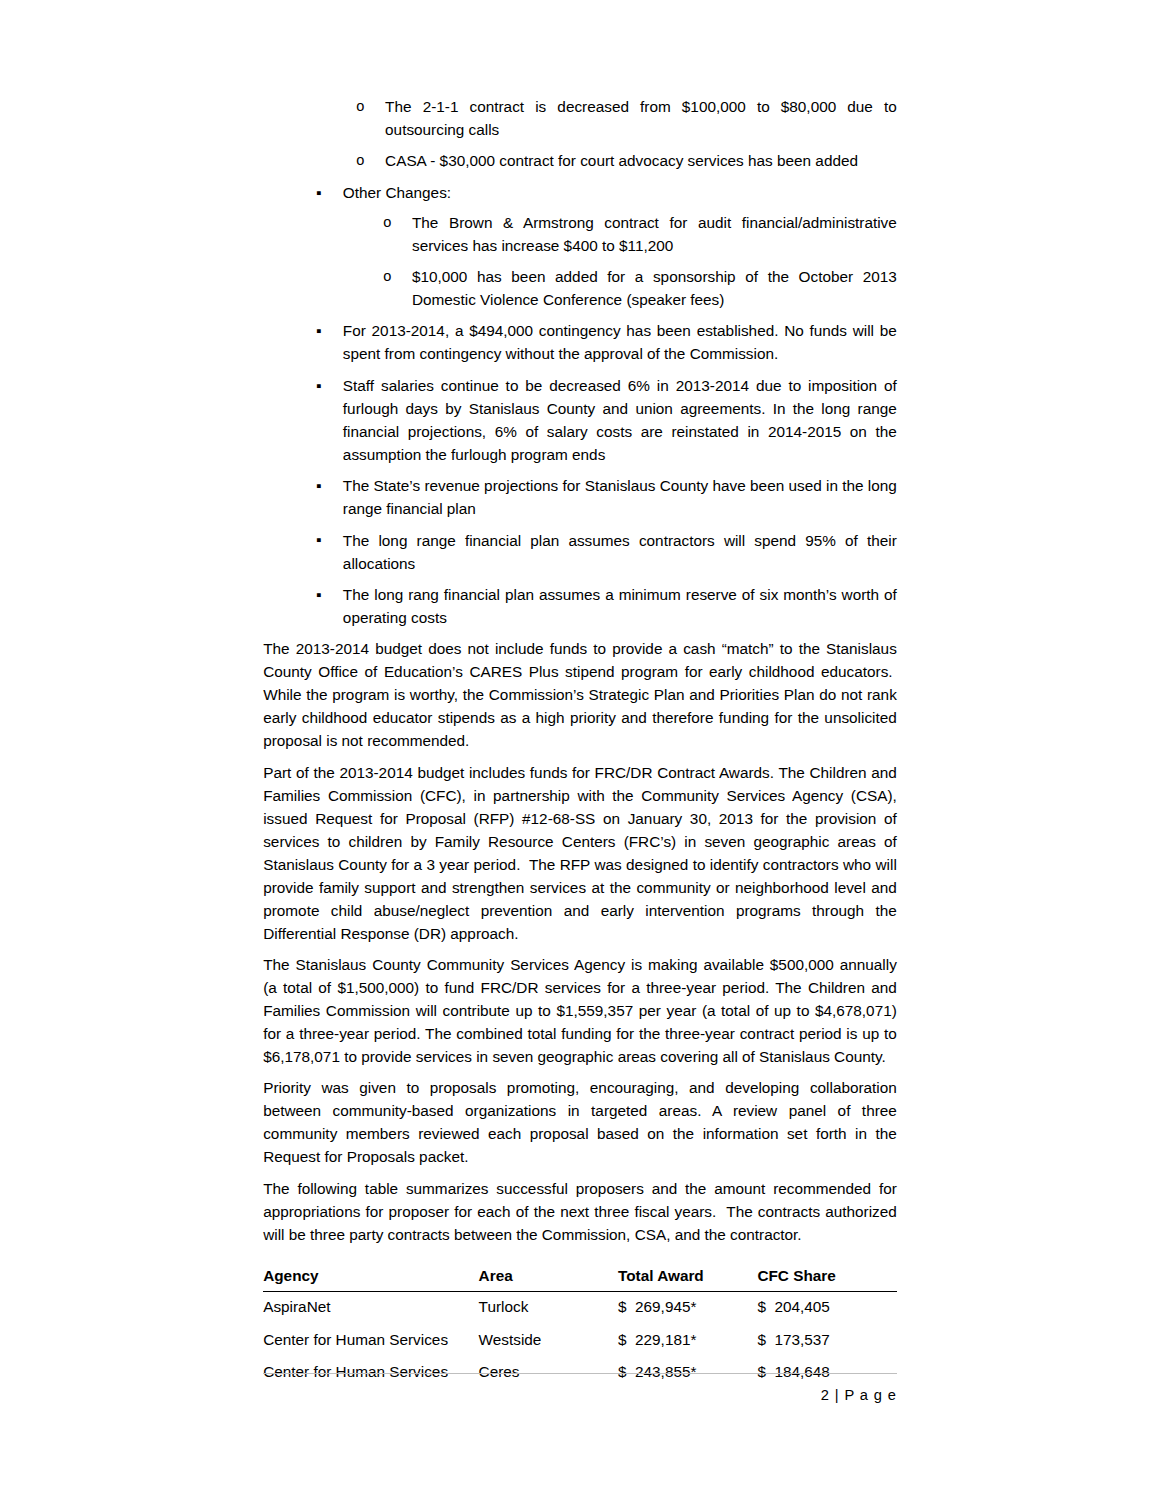The 2-1-1 contract is decreased from $100,000 to $80,000 due to outsourcing calls
CASA - $30,000 contract for court advocacy services has been added
Other Changes:
The Brown & Armstrong contract for audit financial/administrative services has increase $400 to $11,200
$10,000 has been added for a sponsorship of the October 2013 Domestic Violence Conference (speaker fees)
For 2013-2014, a $494,000 contingency has been established. No funds will be spent from contingency without the approval of the Commission.
Staff salaries continue to be decreased 6% in 2013-2014 due to imposition of furlough days by Stanislaus County and union agreements. In the long range financial projections, 6% of salary costs are reinstated in 2014-2015 on the assumption the furlough program ends
The State’s revenue projections for Stanislaus County have been used in the long range financial plan
The long range financial plan assumes contractors will spend 95% of their allocations
The long rang financial plan assumes a minimum reserve of six month’s worth of operating costs
The 2013-2014 budget does not include funds to provide a cash “match” to the Stanislaus County Office of Education’s CARES Plus stipend program for early childhood educators. While the program is worthy, the Commission’s Strategic Plan and Priorities Plan do not rank early childhood educator stipends as a high priority and therefore funding for the unsolicited proposal is not recommended.
Part of the 2013-2014 budget includes funds for FRC/DR Contract Awards. The Children and Families Commission (CFC), in partnership with the Community Services Agency (CSA), issued Request for Proposal (RFP) #12-68-SS on January 30, 2013 for the provision of services to children by Family Resource Centers (FRC’s) in seven geographic areas of Stanislaus County for a 3 year period. The RFP was designed to identify contractors who will provide family support and strengthen services at the community or neighborhood level and promote child abuse/neglect prevention and early intervention programs through the Differential Response (DR) approach.
The Stanislaus County Community Services Agency is making available $500,000 annually (a total of $1,500,000) to fund FRC/DR services for a three-year period. The Children and Families Commission will contribute up to $1,559,357 per year (a total of up to $4,678,071) for a three-year period. The combined total funding for the three-year contract period is up to $6,178,071 to provide services in seven geographic areas covering all of Stanislaus County.
Priority was given to proposals promoting, encouraging, and developing collaboration between community-based organizations in targeted areas. A review panel of three community members reviewed each proposal based on the information set forth in the Request for Proposals packet.
The following table summarizes successful proposers and the amount recommended for appropriations for proposer for each of the next three fiscal years. The contracts authorized will be three party contracts between the Commission, CSA, and the contractor.
| Agency | Area | Total Award | CFC Share |
| --- | --- | --- | --- |
| AspiraNet | Turlock | $ 269,945* | $ 204,405 |
| Center for Human Services | Westside | $ 229,181* | $ 173,537 |
| Center for Human Services | Ceres | $ 243,855* | $ 184,648 |
2 | P a g e